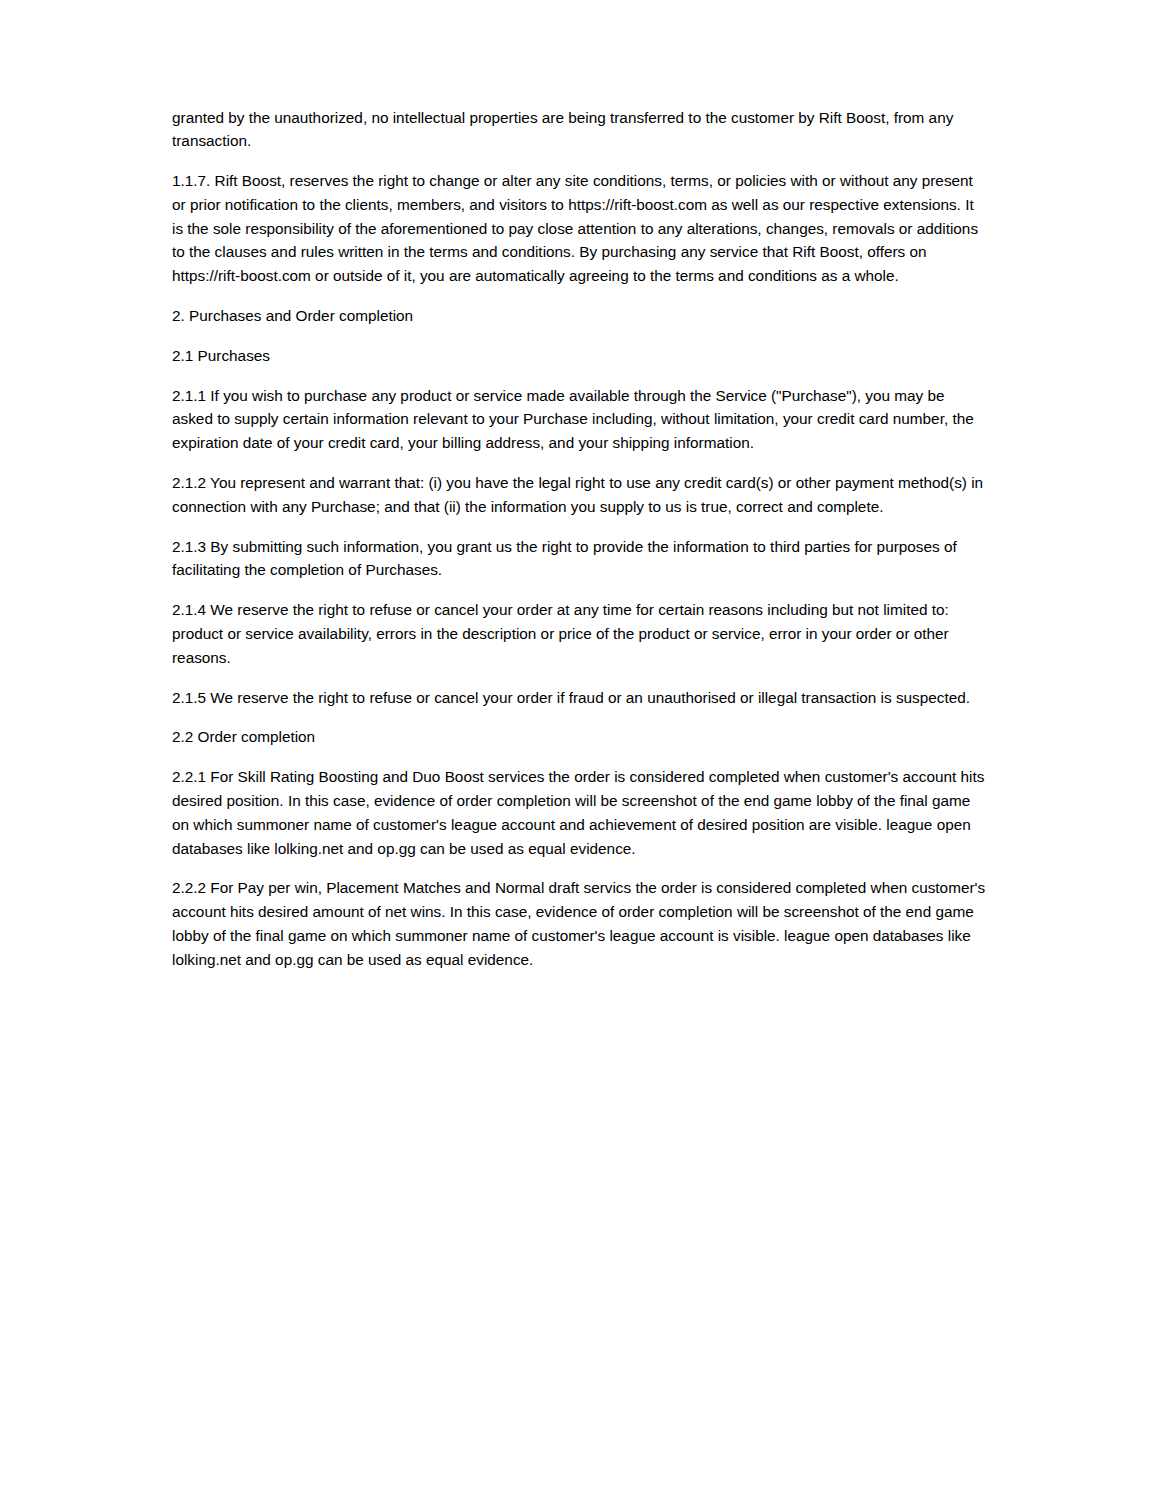granted by the unauthorized, no intellectual properties are being transferred to the customer by Rift Boost, from any transaction.
1.1.7. Rift Boost, reserves the right to change or alter any site conditions, terms, or policies with or without any present or prior notification to the clients, members, and visitors to https://rift-boost.com as well as our respective extensions. It is the sole responsibility of the aforementioned to pay close attention to any alterations, changes, removals or additions to the clauses and rules written in the terms and conditions. By purchasing any service that Rift Boost, offers on https://rift-boost.com or outside of it, you are automatically agreeing to the terms and conditions as a whole.
2. Purchases and Order completion
2.1 Purchases
2.1.1 If you wish to purchase any product or service made available through the Service ("Purchase"), you may be asked to supply certain information relevant to your Purchase including, without limitation, your credit card number, the expiration date of your credit card, your billing address, and your shipping information.
2.1.2 You represent and warrant that: (i) you have the legal right to use any credit card(s) or other payment method(s) in connection with any Purchase; and that (ii) the information you supply to us is true, correct and complete.
2.1.3 By submitting such information, you grant us the right to provide the information to third parties for purposes of facilitating the completion of Purchases.
2.1.4 We reserve the right to refuse or cancel your order at any time for certain reasons including but not limited to: product or service availability, errors in the description or price of the product or service, error in your order or other reasons.
2.1.5 We reserve the right to refuse or cancel your order if fraud or an unauthorised or illegal transaction is suspected.
2.2 Order completion
2.2.1 For Skill Rating Boosting and Duo Boost services the order is considered completed when customer's account hits desired position. In this case, evidence of order completion will be screenshot of the end game lobby of the final game on which summoner name of customer's league account and achievement of desired position are visible. league open databases like lolking.net and op.gg can be used as equal evidence.
2.2.2 For Pay per win, Placement Matches and Normal draft servics the order is considered completed when customer's account hits desired amount of net wins. In this case, evidence of order completion will be screenshot of the end game lobby of the final game on which summoner name of customer's league account is visible. league open databases like lolking.net and op.gg can be used as equal evidence.